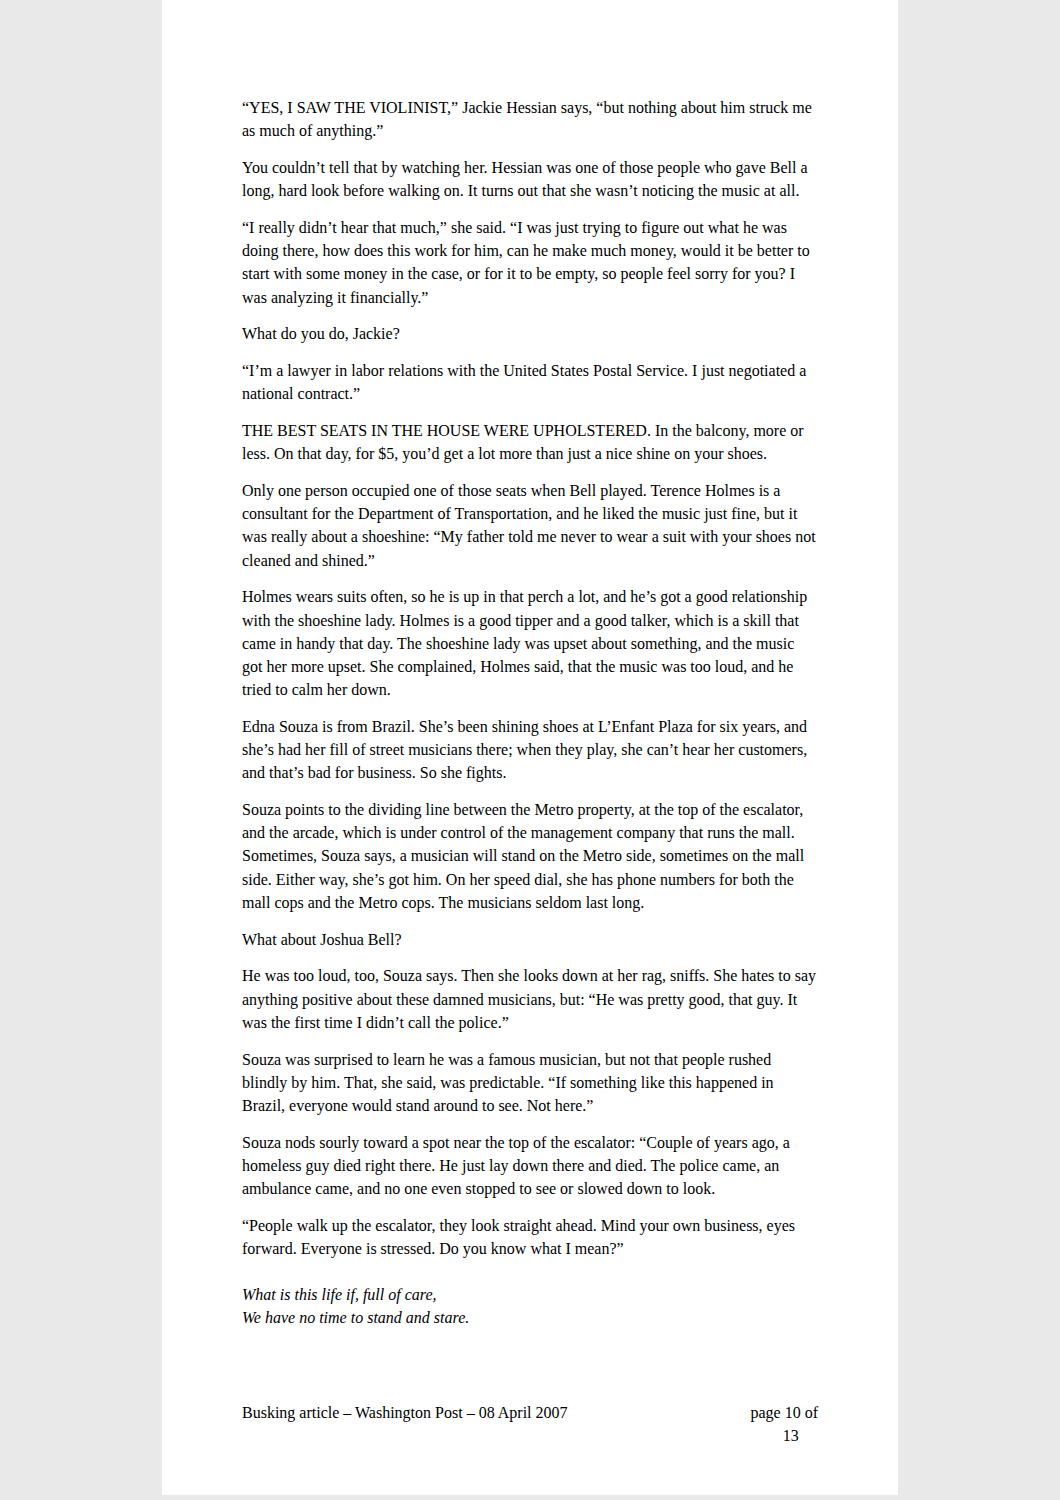“YES, I SAW THE VIOLINIST,” Jackie Hessian says, “but nothing about him struck me as much of anything.”
You couldn’t tell that by watching her. Hessian was one of those people who gave Bell a long, hard look before walking on. It turns out that she wasn’t noticing the music at all.
“I really didn’t hear that much,” she said. “I was just trying to figure out what he was doing there, how does this work for him, can he make much money, would it be better to start with some money in the case, or for it to be empty, so people feel sorry for you? I was analyzing it financially.”
What do you do, Jackie?
“I’m a lawyer in labor relations with the United States Postal Service. I just negotiated a national contract.”
THE BEST SEATS IN THE HOUSE WERE UPHOLSTERED. In the balcony, more or less. On that day, for $5, you’d get a lot more than just a nice shine on your shoes.
Only one person occupied one of those seats when Bell played. Terence Holmes is a consultant for the Department of Transportation, and he liked the music just fine, but it was really about a shoeshine: “My father told me never to wear a suit with your shoes not cleaned and shined.”
Holmes wears suits often, so he is up in that perch a lot, and he’s got a good relationship with the shoeshine lady. Holmes is a good tipper and a good talker, which is a skill that came in handy that day. The shoeshine lady was upset about something, and the music got her more upset. She complained, Holmes said, that the music was too loud, and he tried to calm her down.
Edna Souza is from Brazil. She’s been shining shoes at L’Enfant Plaza for six years, and she’s had her fill of street musicians there; when they play, she can’t hear her customers, and that’s bad for business. So she fights.
Souza points to the dividing line between the Metro property, at the top of the escalator, and the arcade, which is under control of the management company that runs the mall. Sometimes, Souza says, a musician will stand on the Metro side, sometimes on the mall side. Either way, she’s got him. On her speed dial, she has phone numbers for both the mall cops and the Metro cops. The musicians seldom last long.
What about Joshua Bell?
He was too loud, too, Souza says. Then she looks down at her rag, sniffs. She hates to say anything positive about these damned musicians, but: “He was pretty good, that guy. It was the first time I didn’t call the police.”
Souza was surprised to learn he was a famous musician, but not that people rushed blindly by him. That, she said, was predictable. “If something like this happened in Brazil, everyone would stand around to see. Not here.”
Souza nods sourly toward a spot near the top of the escalator: “Couple of years ago, a homeless guy died right there. He just lay down there and died. The police came, an ambulance came, and no one even stopped to see or slowed down to look.
“People walk up the escalator, they look straight ahead. Mind your own business, eyes forward. Everyone is stressed. Do you know what I mean?”
What is this life if, full of care,
We have no time to stand and stare.
Busking article – Washington Post – 08 April 2007
page 10 of13